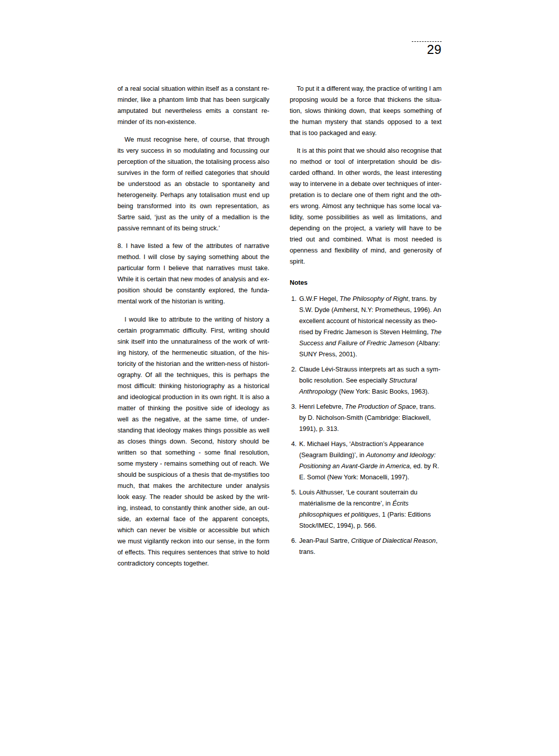29
of a real social situation within itself as a constant reminder, like a phantom limb that has been surgically amputated but nevertheless emits a constant reminder of its non-existence.
We must recognise here, of course, that through its very success in so modulating and focussing our perception of the situation, the totalising process also survives in the form of reified categories that should be understood as an obstacle to spontaneity and heterogeneity. Perhaps any totalisation must end up being transformed into its own representation, as Sartre said, ‘just as the unity of a medallion is the passive remnant of its being struck.’
8. I have listed a few of the attributes of narrative method. I will close by saying something about the particular form I believe that narratives must take. While it is certain that new modes of analysis and exposition should be constantly explored, the fundamental work of the historian is writing.
I would like to attribute to the writing of history a certain programmatic difficulty. First, writing should sink itself into the unnaturalness of the work of writing history, of the hermeneutic situation, of the historicity of the historian and the written-ness of historiography. Of all the techniques, this is perhaps the most difficult: thinking historiography as a historical and ideological production in its own right. It is also a matter of thinking the positive side of ideology as well as the negative, at the same time, of understanding that ideology makes things possible as well as closes things down. Second, history should be written so that something - some final resolution, some mystery - remains something out of reach. We should be suspicious of a thesis that de-mystifies too much, that makes the architecture under analysis look easy. The reader should be asked by the writing, instead, to constantly think another side, an outside, an external face of the apparent concepts, which can never be visible or accessible but which we must vigilantly reckon into our sense, in the form of effects. This requires sentences that strive to hold contradictory concepts together.
To put it a different way, the practice of writing I am proposing would be a force that thickens the situation, slows thinking down, that keeps something of the human mystery that stands opposed to a text that is too packaged and easy.
It is at this point that we should also recognise that no method or tool of interpretation should be discarded offhand. In other words, the least interesting way to intervene in a debate over techniques of interpretation is to declare one of them right and the others wrong. Almost any technique has some local validity, some possibilities as well as limitations, and depending on the project, a variety will have to be tried out and combined. What is most needed is openness and flexibility of mind, and generosity of spirit.
Notes
G.W.F Hegel, The Philosophy of Right, trans. by S.W. Dyde (Amherst, N.Y: Prometheus, 1996). An excellent account of historical necessity as theorised by Fredric Jameson is Steven Helmling, The Success and Failure of Fredric Jameson (Albany: SUNY Press, 2001).
Claude Lévi-Strauss interprets art as such a symbolic resolution. See especially Structural Anthropology (New York: Basic Books, 1963).
Henri Lefebvre, The Production of Space, trans. by D. Nicholson-Smith (Cambridge: Blackwell, 1991), p. 313.
K. Michael Hays, ‘Abstraction’s Appearance (Seagram Building)’, in Autonomy and Ideology: Positioning an Avant-Garde in America, ed. by R. E. Somol (New York: Monacelli, 1997).
Louis Althusser, ‘Le courant souterrain du matérialisme de la rencontre’, in Écrits philosophiques et politiques, 1 (Paris: Editions Stock/IMEC, 1994), p. 566.
Jean-Paul Sartre, Critique of Dialectical Reason, trans.